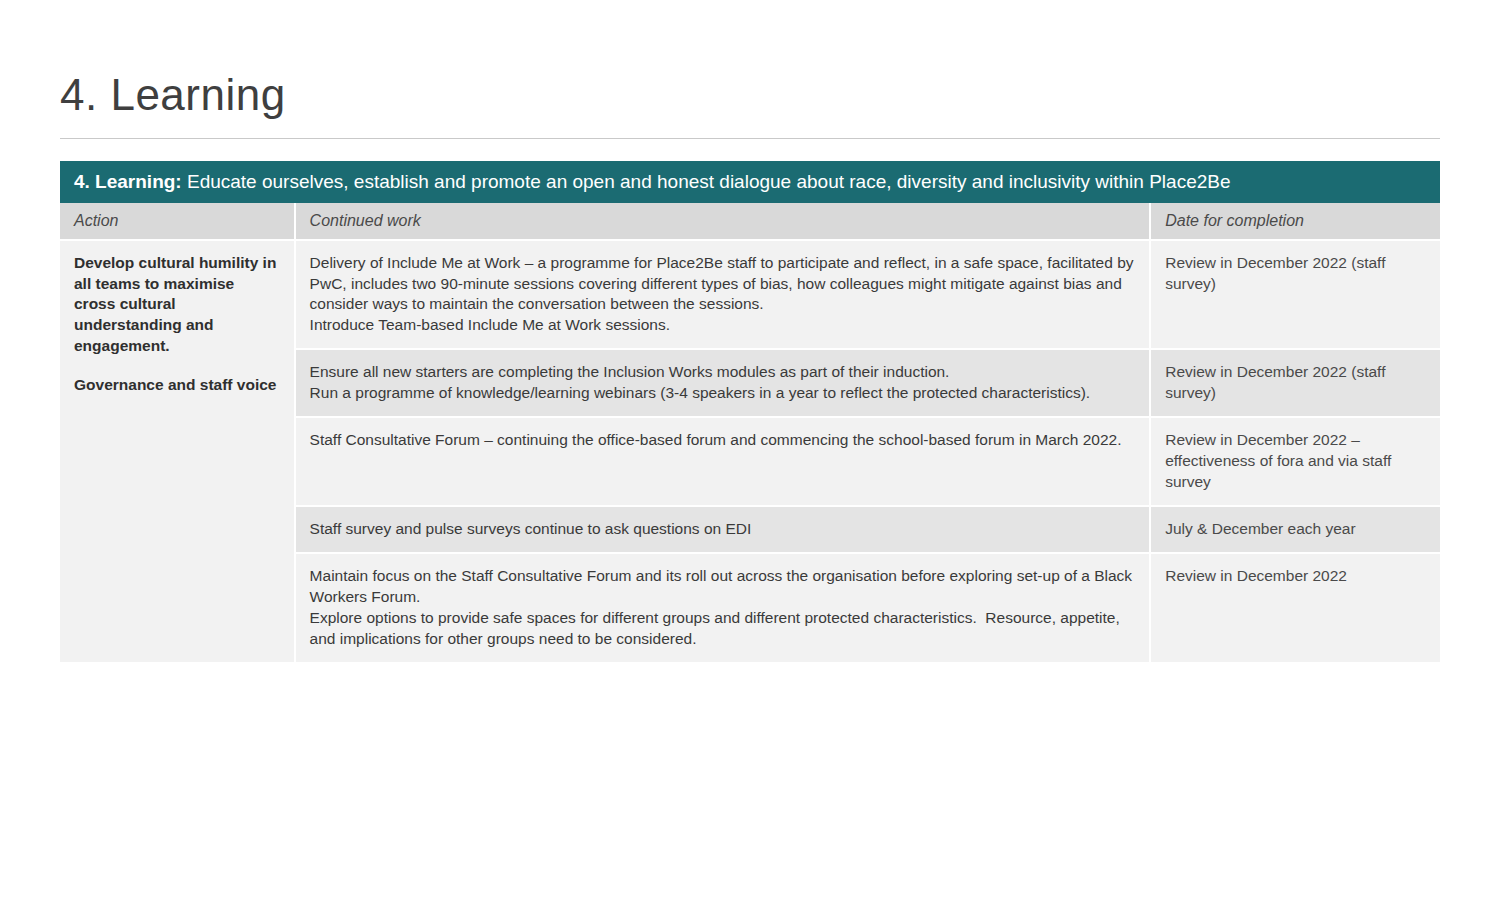4. Learning
| 4. Learning: Educate ourselves, establish and promote an open and honest dialogue about race, diversity and inclusivity within Place2Be |
| --- |
| Action | Continued work | Date for completion |
| Develop cultural humility in all teams to maximise cross cultural understanding and engagement. Governance and staff voice | Delivery of Include Me at Work – a programme for Place2Be staff to participate and reflect, in a safe space, facilitated by PwC, includes two 90-minute sessions covering different types of bias, how colleagues might mitigate against bias and consider ways to maintain the conversation between the sessions. Introduce Team-based Include Me at Work sessions. | Review in December 2022 (staff survey) |
| Ensure all new starters are completing the Inclusion Works modules as part of their induction. Run a programme of knowledge/learning webinars (3-4 speakers in a year to reflect the protected characteristics). | Review in December 2022 (staff survey) |
| Staff Consultative Forum – continuing the office-based forum and commencing the school-based forum in March 2022. | Review in December 2022 – effectiveness of fora and via staff survey |
| Staff survey and pulse surveys continue to ask questions on EDI | July & December each year |
| Maintain focus on the Staff Consultative Forum and its roll out across the organisation before exploring set-up of a Black Workers Forum. Explore options to provide safe spaces for different groups and different protected characteristics. Resource, appetite, and implications for other groups need to be considered. | Review in December 2022 |